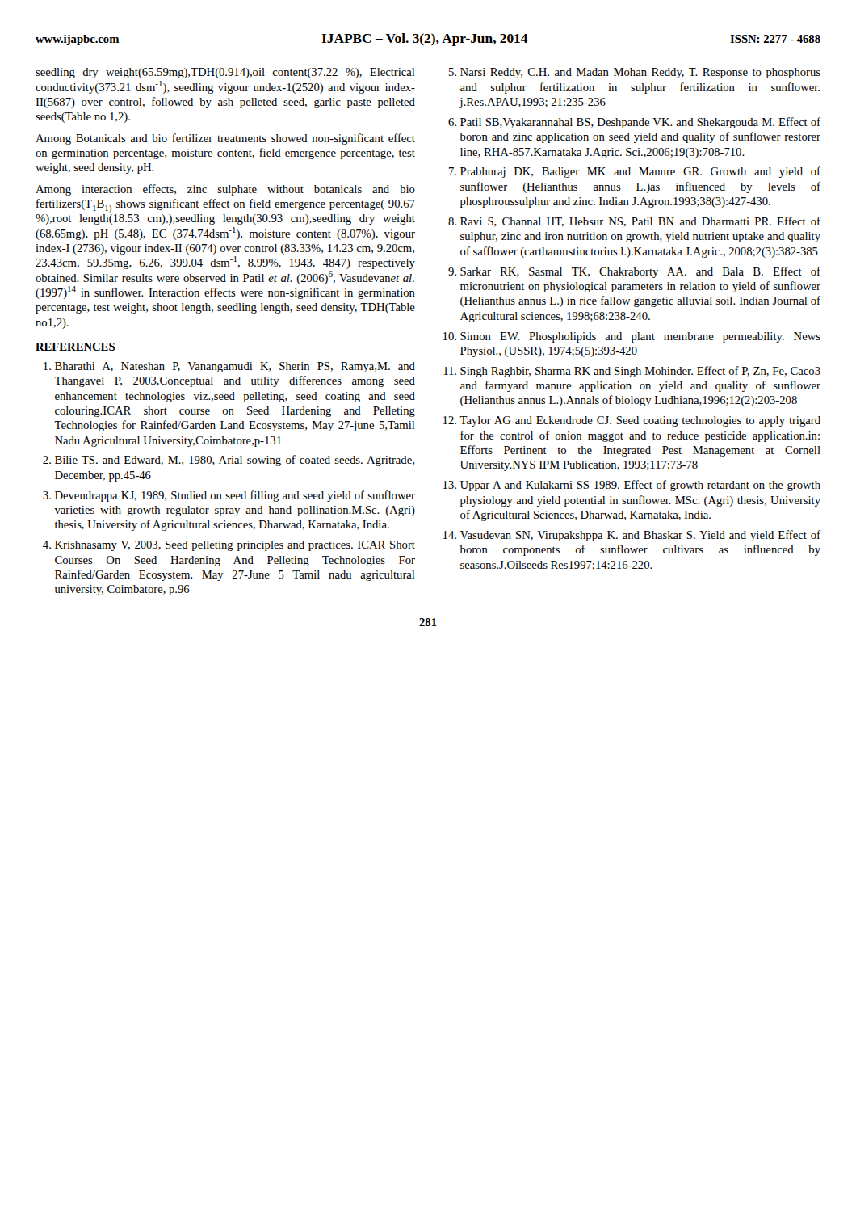www.ijapbc.com IJAPBC – Vol. 3(2), Apr-Jun, 2014 ISSN: 2277 - 4688
seedling dry weight(65.59mg),TDH(0.914),oil content(37.22 %), Electrical conductivity(373.21 dsm-1), seedling vigour undex-1(2520) and vigour index-II(5687) over control, followed by ash pelleted seed, garlic paste pelleted seeds(Table no 1,2).
Among Botanicals and bio fertilizer treatments showed non-significant effect on germination percentage, moisture content, field emergence percentage, test weight, seed density, pH.
Among interaction effects, zinc sulphate without botanicals and bio fertilizers(T1B1) shows significant effect on field emergence percentage( 90.67 %),root length(18.53 cm),),seedling length(30.93 cm),seedling dry weight (68.65mg), pH (5.48), EC (374.74dsm-1), moisture content (8.07%), vigour index-I (2736), vigour index-II (6074) over control (83.33%, 14.23 cm, 9.20cm, 23.43cm, 59.35mg, 6.26, 399.04 dsm-1, 8.99%, 1943, 4847) respectively obtained. Similar results were observed in Patil et al. (2006)6, Vasudevanet al. (1997)14 in sunflower. Interaction effects were non-significant in germination percentage, test weight, shoot length, seedling length, seed density, TDH(Table no1,2).
REFERENCES
Bharathi A, Nateshan P, Vanangamudi K, Sherin PS, Ramya,M. and Thangavel P, 2003,Conceptual and utility differences among seed enhancement technologies viz.,seed pelleting, seed coating and seed colouring.ICAR short course on Seed Hardening and Pelleting Technologies for Rainfed/Garden Land Ecosystems, May 27-june 5,Tamil Nadu Agricultural University,Coimbatore,p-131
Bilie TS. and Edward, M., 1980, Arial sowing of coated seeds. Agritrade, December, pp.45-46
Devendrappa KJ, 1989, Studied on seed filling and seed yield of sunflower varieties with growth regulator spray and hand pollination.M.Sc. (Agri) thesis, University of Agricultural sciences, Dharwad, Karnataka, India.
Krishnasamy V, 2003, Seed pelleting principles and practices. ICAR Short Courses On Seed Hardening And Pelleting Technologies For Rainfed/Garden Ecosystem, May 27-June 5 Tamil nadu agricultural university, Coimbatore, p.96
Narsi Reddy, C.H. and Madan Mohan Reddy, T. Response to phosphorus and sulphur fertilization in sulphur fertilization in sunflower. j.Res.APAU,1993; 21:235-236
Patil SB,Vyakarannahal BS, Deshpande VK. and Shekargouda M. Effect of boron and zinc application on seed yield and quality of sunflower restorer line, RHA-857.Karnataka J.Agric. Sci.,2006;19(3):708-710.
Prabhuraj DK, Badiger MK and Manure GR. Growth and yield of sunflower (Helianthus annus L.)as influenced by levels of phosphroussulphur and zinc. Indian J.Agron.1993;38(3):427-430.
Ravi S, Channal HT, Hebsur NS, Patil BN and Dharmatti PR. Effect of sulphur, zinc and iron nutrition on growth, yield nutrient uptake and quality of safflower (carthamustinctorius l.).Karnataka J.Agric., 2008;2(3):382-385
Sarkar RK, Sasmal TK, Chakraborty AA. and Bala B. Effect of micronutrient on physiological parameters in relation to yield of sunflower (Helianthus annus L.) in rice fallow gangetic alluvial soil. Indian Journal of Agricultural sciences, 1998;68:238-240.
Simon EW. Phospholipids and plant membrane permeability. News Physiol., (USSR), 1974;5(5):393-420
Singh Raghbir, Sharma RK and Singh Mohinder. Effect of P, Zn, Fe, Caco3 and farmyard manure application on yield and quality of sunflower (Helianthus annus L.).Annals of biology Ludhiana,1996;12(2):203-208
Taylor AG and Eckendrode CJ. Seed coating technologies to apply trigard for the control of onion maggot and to reduce pesticide application.in: Efforts Pertinent to the Integrated Pest Management at Cornell University.NYS IPM Publication, 1993;117:73-78
Uppar A and Kulakarni SS 1989. Effect of growth retardant on the growth physiology and yield potential in sunflower. MSc. (Agri) thesis, University of Agricultural Sciences, Dharwad, Karnataka, India.
Vasudevan SN, Virupakshppa K. and Bhaskar S. Yield and yield Effect of boron components of sunflower cultivars as influenced by seasons.J.Oilseeds Res1997;14:216-220.
281